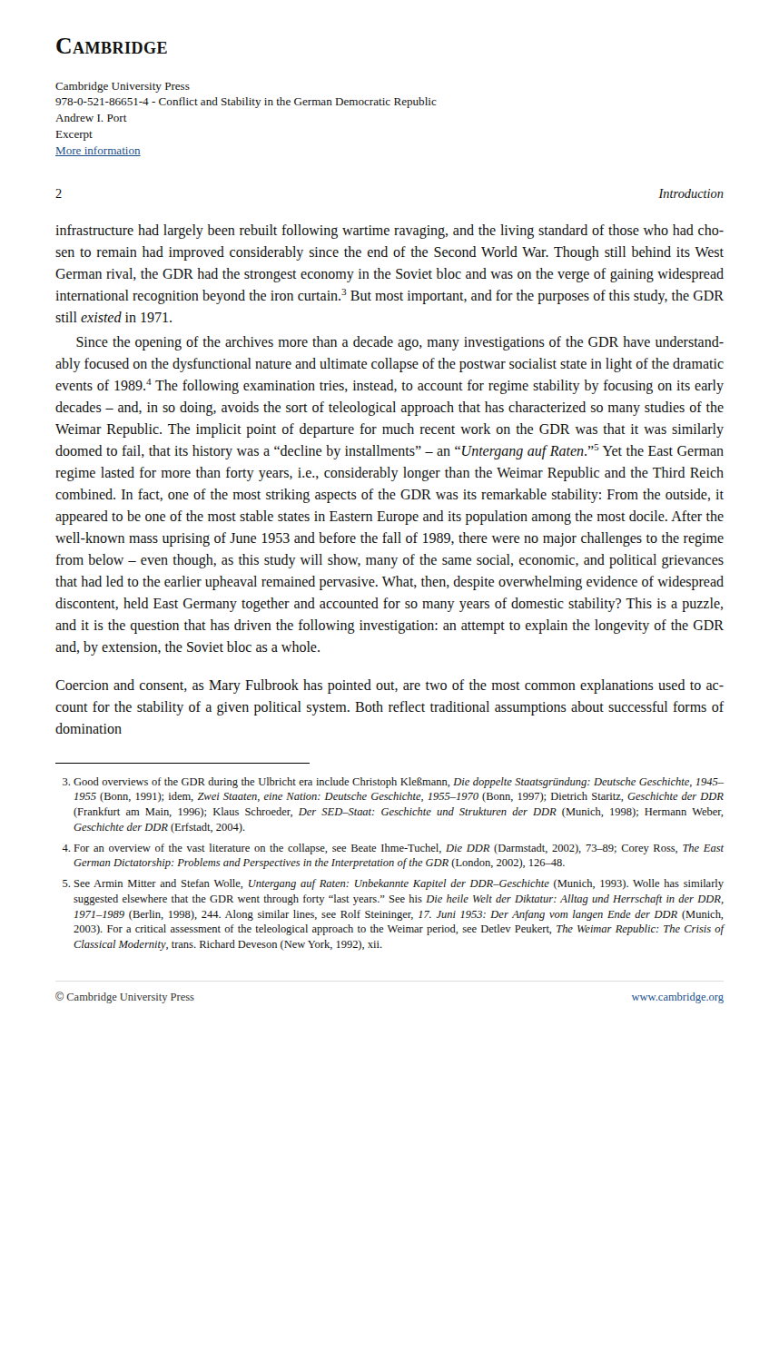Cambridge
Cambridge University Press
978-0-521-86651-4 - Conflict and Stability in the German Democratic Republic
Andrew I. Port
Excerpt
More information
2 Introduction
infrastructure had largely been rebuilt following wartime ravaging, and the living standard of those who had chosen to remain had improved considerably since the end of the Second World War. Though still behind its West German rival, the GDR had the strongest economy in the Soviet bloc and was on the verge of gaining widespread international recognition beyond the iron curtain.3 But most important, and for the purposes of this study, the GDR still existed in 1971.
Since the opening of the archives more than a decade ago, many investigations of the GDR have understandably focused on the dysfunctional nature and ultimate collapse of the postwar socialist state in light of the dramatic events of 1989.4 The following examination tries, instead, to account for regime stability by focusing on its early decades – and, in so doing, avoids the sort of teleological approach that has characterized so many studies of the Weimar Republic. The implicit point of departure for much recent work on the GDR was that it was similarly doomed to fail, that its history was a “decline by installments” – an “Untergang auf Raten.”5 Yet the East German regime lasted for more than forty years, i.e., considerably longer than the Weimar Republic and the Third Reich combined. In fact, one of the most striking aspects of the GDR was its remarkable stability: From the outside, it appeared to be one of the most stable states in Eastern Europe and its population among the most docile. After the well-known mass uprising of June 1953 and before the fall of 1989, there were no major challenges to the regime from below – even though, as this study will show, many of the same social, economic, and political grievances that had led to the earlier upheaval remained pervasive. What, then, despite overwhelming evidence of widespread discontent, held East Germany together and accounted for so many years of domestic stability? This is a puzzle, and it is the question that has driven the following investigation: an attempt to explain the longevity of the GDR and, by extension, the Soviet bloc as a whole.
Coercion and consent, as Mary Fulbrook has pointed out, are two of the most common explanations used to account for the stability of a given political system. Both reflect traditional assumptions about successful forms of domination
Good overviews of the GDR during the Ulbricht era include Christoph Kleßmann, Die doppelte Staatsgründung: Deutsche Geschichte, 1945–1955 (Bonn, 1991); idem, Zwei Staaten, eine Nation: Deutsche Geschichte, 1955–1970 (Bonn, 1997); Dietrich Staritz, Geschichte der DDR (Frankfurt am Main, 1996); Klaus Schroeder, Der SED–Staat: Geschichte und Strukturen der DDR (Munich, 1998); Hermann Weber, Geschichte der DDR (Erfstadt, 2004).
For an overview of the vast literature on the collapse, see Beate Ihme-Tuchel, Die DDR (Darmstadt, 2002), 73–89; Corey Ross, The East German Dictatorship: Problems and Perspectives in the Interpretation of the GDR (London, 2002), 126–48.
See Armin Mitter and Stefan Wolle, Untergang auf Raten: Unbekannte Kapitel der DDR–Geschichte (Munich, 1993). Wolle has similarly suggested elsewhere that the GDR went through forty “last years.” See his Die heile Welt der Diktatur: Alltag und Herrschaft in der DDR, 1971–1989 (Berlin, 1998), 244. Along similar lines, see Rolf Steininger, 17. Juni 1953: Der Anfang vom langen Ende der DDR (Munich, 2003). For a critical assessment of the teleological approach to the Weimar period, see Detlev Peukert, The Weimar Republic: The Crisis of Classical Modernity, trans. Richard Deveson (New York, 1992), xii.
© Cambridge University Press www.cambridge.org